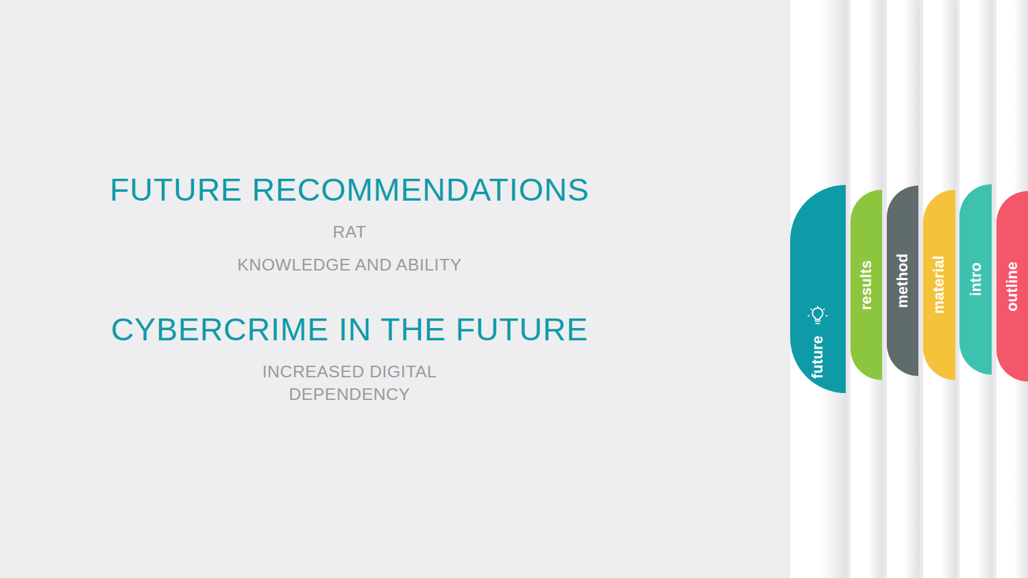Future recommendations
RAT
Knowledge and ability
Cybercrime in the future
Increased digital dependency
future
results
method
material
intro
outline